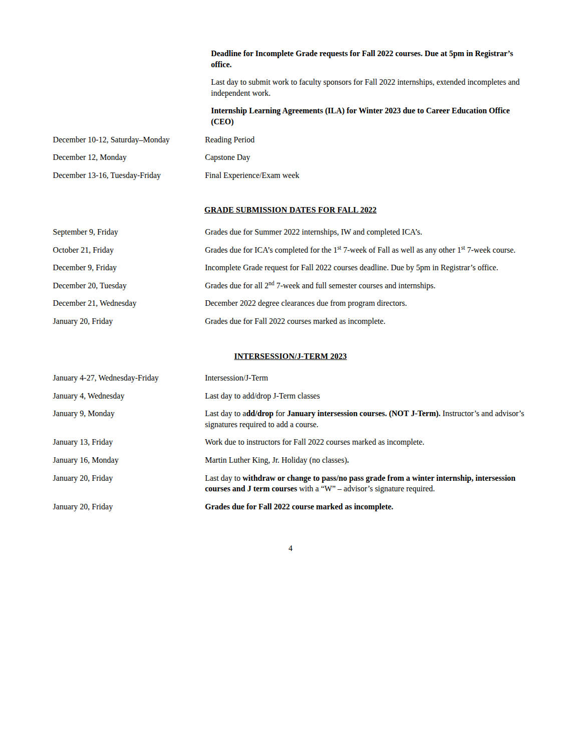Deadline for Incomplete Grade requests for Fall 2022 courses. Due at 5pm in Registrar’s office.
Last day to submit work to faculty sponsors for Fall 2022 internships, extended incompletes and independent work.
Internship Learning Agreements (ILA) for Winter 2023 due to Career Education Office (CEO)
| December 10-12, Saturday–Monday | Reading Period |
| December 12, Monday | Capstone Day |
| December 13-16, Tuesday-Friday | Final Experience/Exam week |
GRADE SUBMISSION DATES FOR FALL 2022
| September 9, Friday | Grades due for Summer 2022 internships, IW and completed ICA’s. |
| October 21, Friday | Grades due for ICA’s completed for the 1 st 7-week of Fall as well as any other 1 st 7-week course. |
| December 9, Friday | Incomplete Grade request for Fall 2022 courses deadline. Due by 5pm in Registrar’s office. |
| December 20, Tuesday | Grades due for all 2 nd 7-week and full semester courses and internships. |
| December 21, Wednesday | December 2022 degree clearances due from program directors. |
| January 20, Friday | Grades due for Fall 2022 courses marked as incomplete. |
INTERSESSION/J-TERM 2023
| January 4-27, Wednesday-Friday | Intersession/J-Term |
| January 4, Wednesday | Last day to add/drop J-Term classes |
| January 9, Monday | Last day to a dd/drop for January intersession courses. (NOT J-Term). Instructor’s and advisor’s signatures required to add a course. |
| January 13, Friday | Work due to instructors for Fall 2022 courses marked as incomplete. |
| January 16, Monday | Martin Luther King, Jr. Holiday (no classes) . |
| January 20, Friday | Last day to withdraw or change to pass/no pass grade from a winter internship, intersession courses and J term courses with a “W” – advisor’s signature required. |
| January 20, Friday | Grades due for Fall 2022 course marked as incomplete. |
4